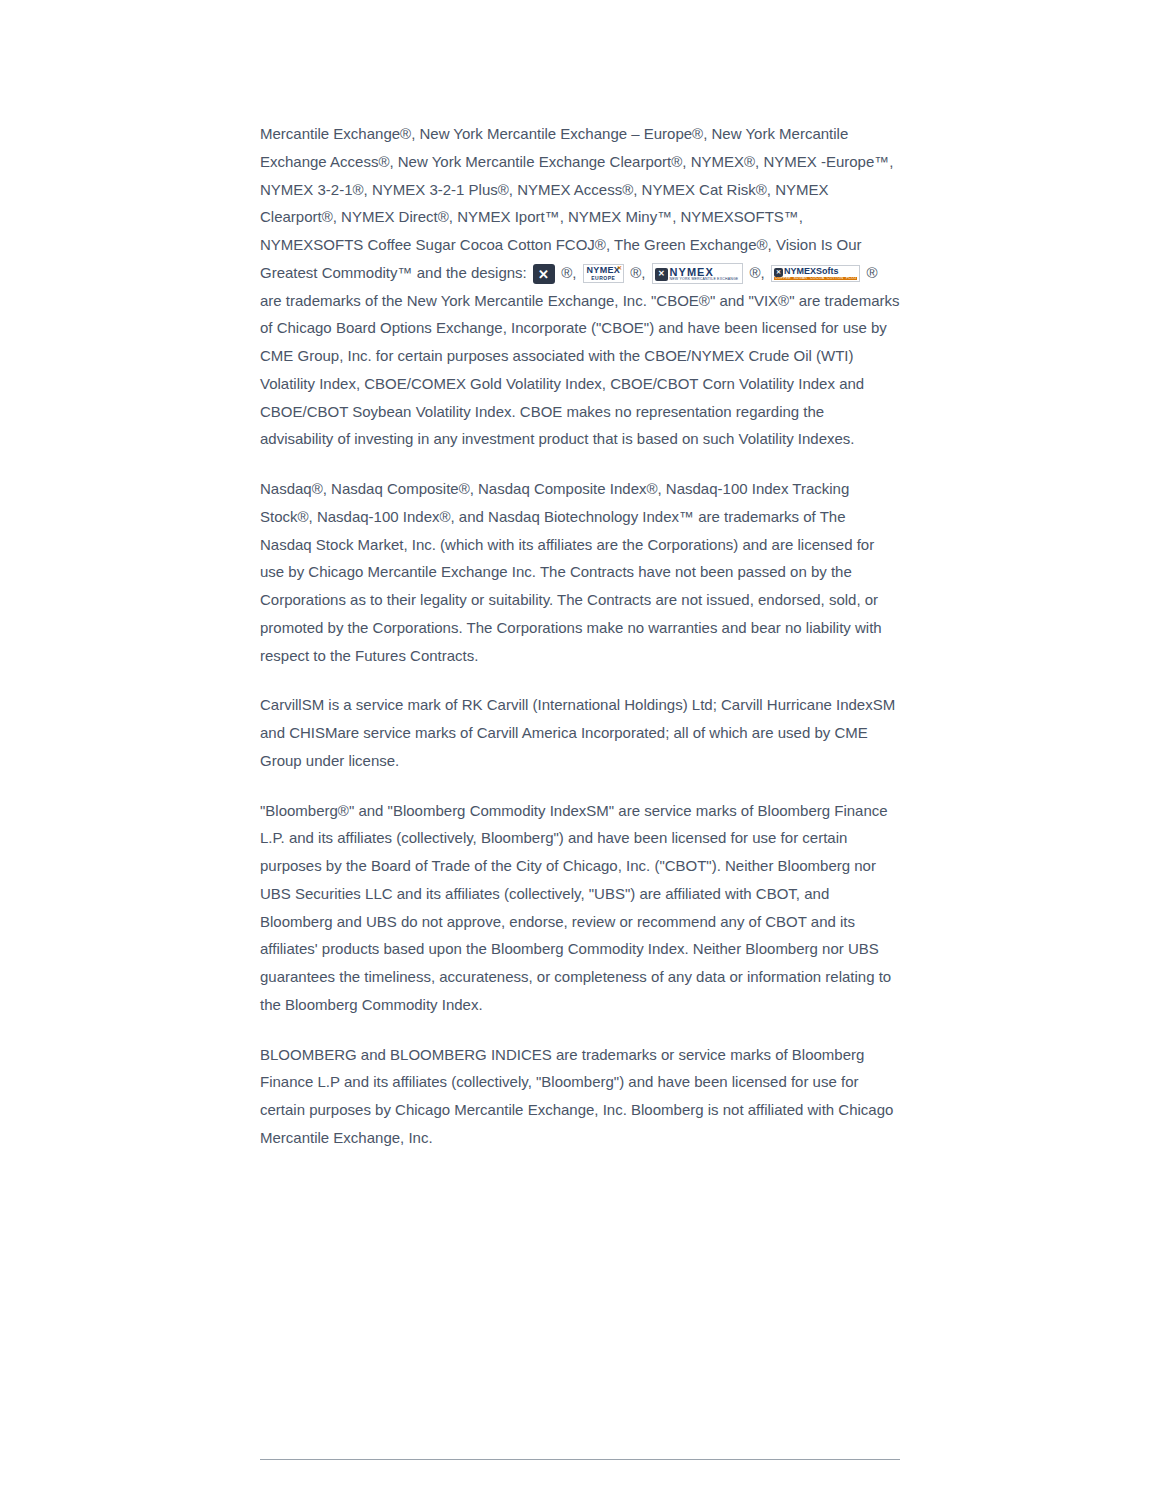Mercantile Exchange®, New York Mercantile Exchange – Europe®, New York Mercantile Exchange Access®, New York Mercantile Exchange Clearport®, NYMEX®, NYMEX -Europe™, NYMEX 3-2-1®, NYMEX 3-2-1 Plus®, NYMEX Access®, NYMEX Cat Risk®, NYMEX Clearport®, NYMEX Direct®, NYMEX Iport™, NYMEX Miny™, NYMEXSOFTS™, NYMEXSOFTS Coffee Sugar Cocoa Cotton FCOJ®, The Green Exchange®, Vision Is Our Greatest Commodity™ and the designs: ®, ✕NYMEX EUROPE ®, NYMEX NEW YORK MERCANTILE EXCHANGE ®, NYMEXSofts COFFEE SUGAR COCOA COTTON FCOJ ® are trademarks of the New York Mercantile Exchange, Inc. "CBOE®" and "VIX®" are trademarks of Chicago Board Options Exchange, Incorporate ("CBOE") and have been licensed for use by CME Group, Inc. for certain purposes associated with the CBOE/NYMEX Crude Oil (WTI) Volatility Index, CBOE/COMEX Gold Volatility Index, CBOE/CBOT Corn Volatility Index and CBOE/CBOT Soybean Volatility Index. CBOE makes no representation regarding the advisability of investing in any investment product that is based on such Volatility Indexes.
Nasdaq®, Nasdaq Composite®, Nasdaq Composite Index®, Nasdaq-100 Index Tracking Stock®, Nasdaq-100 Index®, and Nasdaq Biotechnology Index™ are trademarks of The Nasdaq Stock Market, Inc. (which with its affiliates are the Corporations) and are licensed for use by Chicago Mercantile Exchange Inc. The Contracts have not been passed on by the Corporations as to their legality or suitability. The Contracts are not issued, endorsed, sold, or promoted by the Corporations. The Corporations make no warranties and bear no liability with respect to the Futures Contracts.
CarvillSM is a service mark of RK Carvill (International Holdings) Ltd; Carvill Hurricane IndexSM and CHISMare service marks of Carvill America Incorporated; all of which are used by CME Group under license.
"Bloomberg®" and "Bloomberg Commodity IndexSM" are service marks of Bloomberg Finance L.P. and its affiliates (collectively, Bloomberg") and have been licensed for use for certain purposes by the Board of Trade of the City of Chicago, Inc. ("CBOT"). Neither Bloomberg nor UBS Securities LLC and its affiliates (collectively, "UBS") are affiliated with CBOT, and Bloomberg and UBS do not approve, endorse, review or recommend any of CBOT and its affiliates' products based upon the Bloomberg Commodity Index. Neither Bloomberg nor UBS guarantees the timeliness, accurateness, or completeness of any data or information relating to the Bloomberg Commodity Index.
BLOOMBERG and BLOOMBERG INDICES are trademarks or service marks of Bloomberg Finance L.P and its affiliates (collectively, "Bloomberg") and have been licensed for use for certain purposes by Chicago Mercantile Exchange, Inc. Bloomberg is not affiliated with Chicago Mercantile Exchange, Inc.